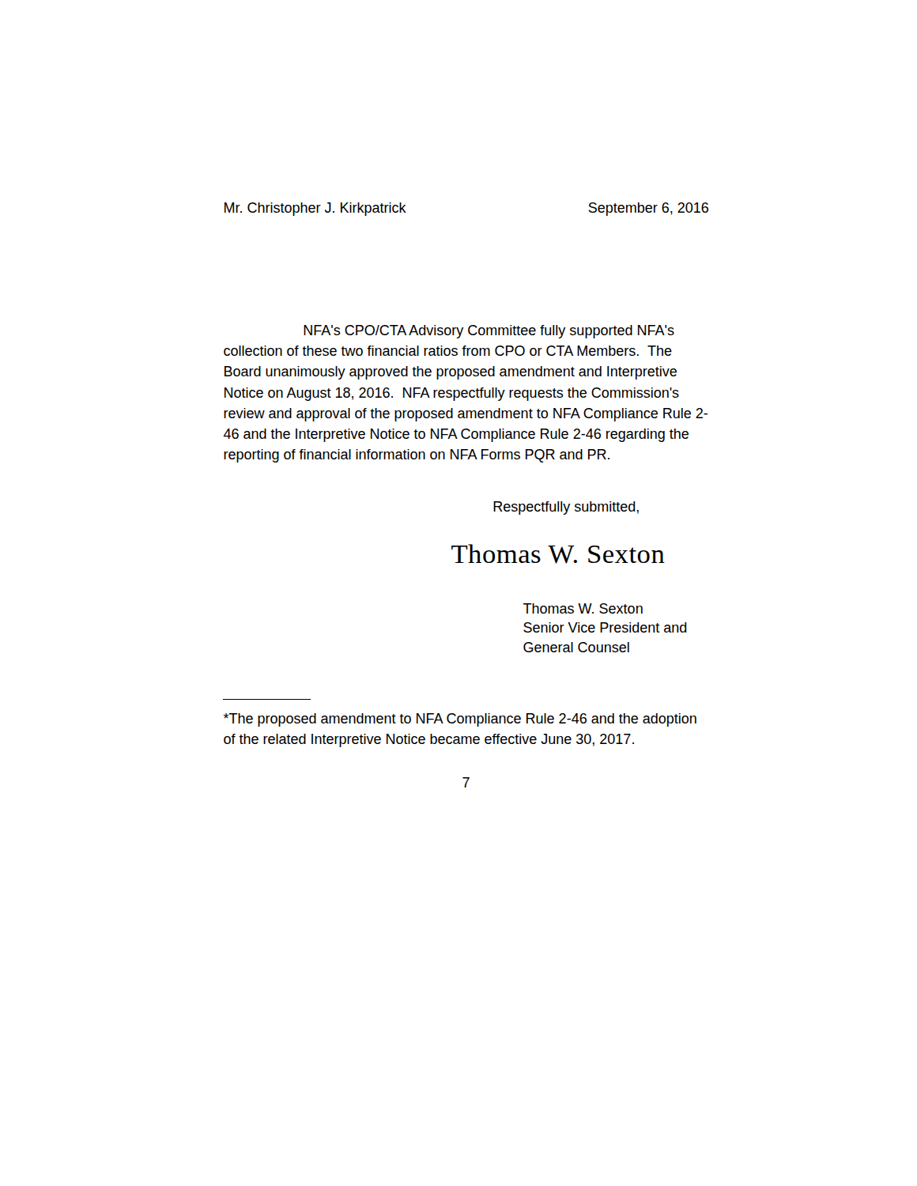Mr. Christopher J. Kirkpatrick
September 6, 2016
NFA's CPO/CTA Advisory Committee fully supported NFA's collection of these two financial ratios from CPO or CTA Members. The Board unanimously approved the proposed amendment and Interpretive Notice on August 18, 2016. NFA respectfully requests the Commission's review and approval of the proposed amendment to NFA Compliance Rule 2-46 and the Interpretive Notice to NFA Compliance Rule 2-46 regarding the reporting of financial information on NFA Forms PQR and PR.
Respectfully submitted,
Thomas W. Sexton
Thomas W. Sexton
Senior Vice President and
General Counsel
*The proposed amendment to NFA Compliance Rule 2-46 and the adoption of the related Interpretive Notice became effective June 30, 2017.
7